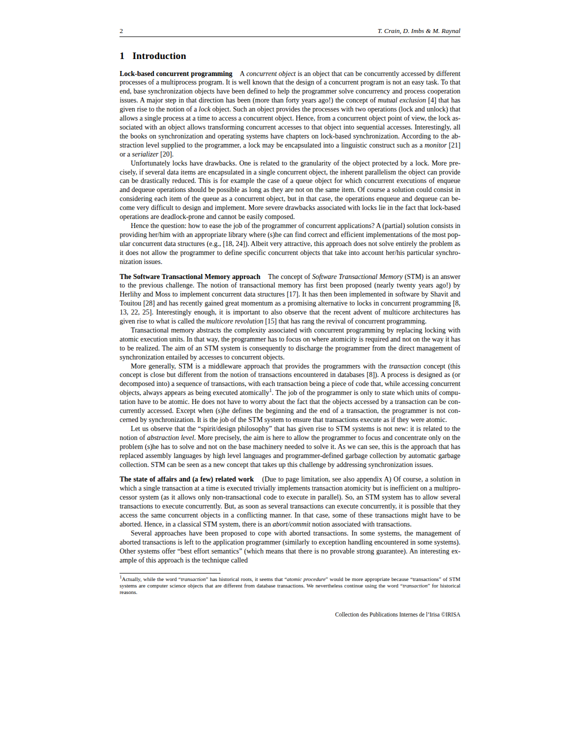2 T. Crain, D. Imbs & M. Raynal
1 Introduction
Lock-based concurrent programming A concurrent object is an object that can be concurrently accessed by different processes of a multiprocess program. It is well known that the design of a concurrent program is not an easy task. To that end, base synchronization objects have been defined to help the programmer solve concurrency and process cooperation issues. A major step in that direction has been (more than forty years ago!) the concept of mutual exclusion [4] that has given rise to the notion of a lock object. Such an object provides the processes with two operations (lock and unlock) that allows a single process at a time to access a concurrent object. Hence, from a concurrent object point of view, the lock associated with an object allows transforming concurrent accesses to that object into sequential accesses. Interestingly, all the books on synchronization and operating systems have chapters on lock-based synchronization. According to the abstraction level supplied to the programmer, a lock may be encapsulated into a linguistic construct such as a monitor [21] or a serializer [20].
Unfortunately locks have drawbacks. One is related to the granularity of the object protected by a lock. More precisely, if several data items are encapsulated in a single concurrent object, the inherent parallelism the object can provide can be drastically reduced. This is for example the case of a queue object for which concurrent executions of enqueue and dequeue operations should be possible as long as they are not on the same item. Of course a solution could consist in considering each item of the queue as a concurrent object, but in that case, the operations enqueue and dequeue can become very difficult to design and implement. More severe drawbacks associated with locks lie in the fact that lock-based operations are deadlock-prone and cannot be easily composed.
Hence the question: how to ease the job of the programmer of concurrent applications? A (partial) solution consists in providing her/him with an appropriate library where (s)he can find correct and efficient implementations of the most popular concurrent data structures (e.g., [18, 24]). Albeit very attractive, this approach does not solve entirely the problem as it does not allow the programmer to define specific concurrent objects that take into account her/his particular synchronization issues.
The Software Transactional Memory approach The concept of Software Transactional Memory (STM) is an answer to the previous challenge. The notion of transactional memory has first been proposed (nearly twenty years ago!) by Herlihy and Moss to implement concurrent data structures [17]. It has then been implemented in software by Shavit and Touitou [28] and has recently gained great momentum as a promising alternative to locks in concurrent programming [8, 13, 22, 25]. Interestingly enough, it is important to also observe that the recent advent of multicore architectures has given rise to what is called the multicore revolution [15] that has rang the revival of concurrent programming.
Transactional memory abstracts the complexity associated with concurrent programming by replacing locking with atomic execution units. In that way, the programmer has to focus on where atomicity is required and not on the way it has to be realized. The aim of an STM system is consequently to discharge the programmer from the direct management of synchronization entailed by accesses to concurrent objects.
More generally, STM is a middleware approach that provides the programmers with the transaction concept (this concept is close but different from the notion of transactions encountered in databases [8]). A process is designed as (or decomposed into) a sequence of transactions, with each transaction being a piece of code that, while accessing concurrent objects, always appears as being executed atomically1. The job of the programmer is only to state which units of computation have to be atomic. He does not have to worry about the fact that the objects accessed by a transaction can be concurrently accessed. Except when (s)he defines the beginning and the end of a transaction, the programmer is not concerned by synchronization. It is the job of the STM system to ensure that transactions execute as if they were atomic.
Let us observe that the “spirit/design philosophy” that has given rise to STM systems is not new: it is related to the notion of abstraction level. More precisely, the aim is here to allow the programmer to focus and concentrate only on the problem (s)he has to solve and not on the base machinery needed to solve it. As we can see, this is the approach that has replaced assembly languages by high level languages and programmer-defined garbage collection by automatic garbage collection. STM can be seen as a new concept that takes up this challenge by addressing synchronization issues.
The state of affairs and (a few) related work (Due to page limitation, see also appendix A) Of course, a solution in which a single transaction at a time is executed trivially implements transaction atomicity but is inefficient on a multiprocessor system (as it allows only non-transactional code to execute in parallel). So, an STM system has to allow several transactions to execute concurrently. But, as soon as several transactions can execute concurrently, it is possible that they access the same concurrent objects in a conflicting manner. In that case, some of these transactions might have to be aborted. Hence, in a classical STM system, there is an abort/commit notion associated with transactions.
Several approaches have been proposed to cope with aborted transactions. In some systems, the management of aborted transactions is left to the application programmer (similarly to exception handling encountered in some systems). Other systems offer “best effort semantics” (which means that there is no provable strong guarantee). An interesting example of this approach is the technique called
1Actually, while the word “transaction” has historical roots, it seems that “atomic procedure” would be more appropriate because “transactions” of STM systems are computer science objects that are different from database transactions. We nevertheless continue using the word “transaction” for historical reasons.
Collection des Publications Internes de l’Irisa ©IRISA